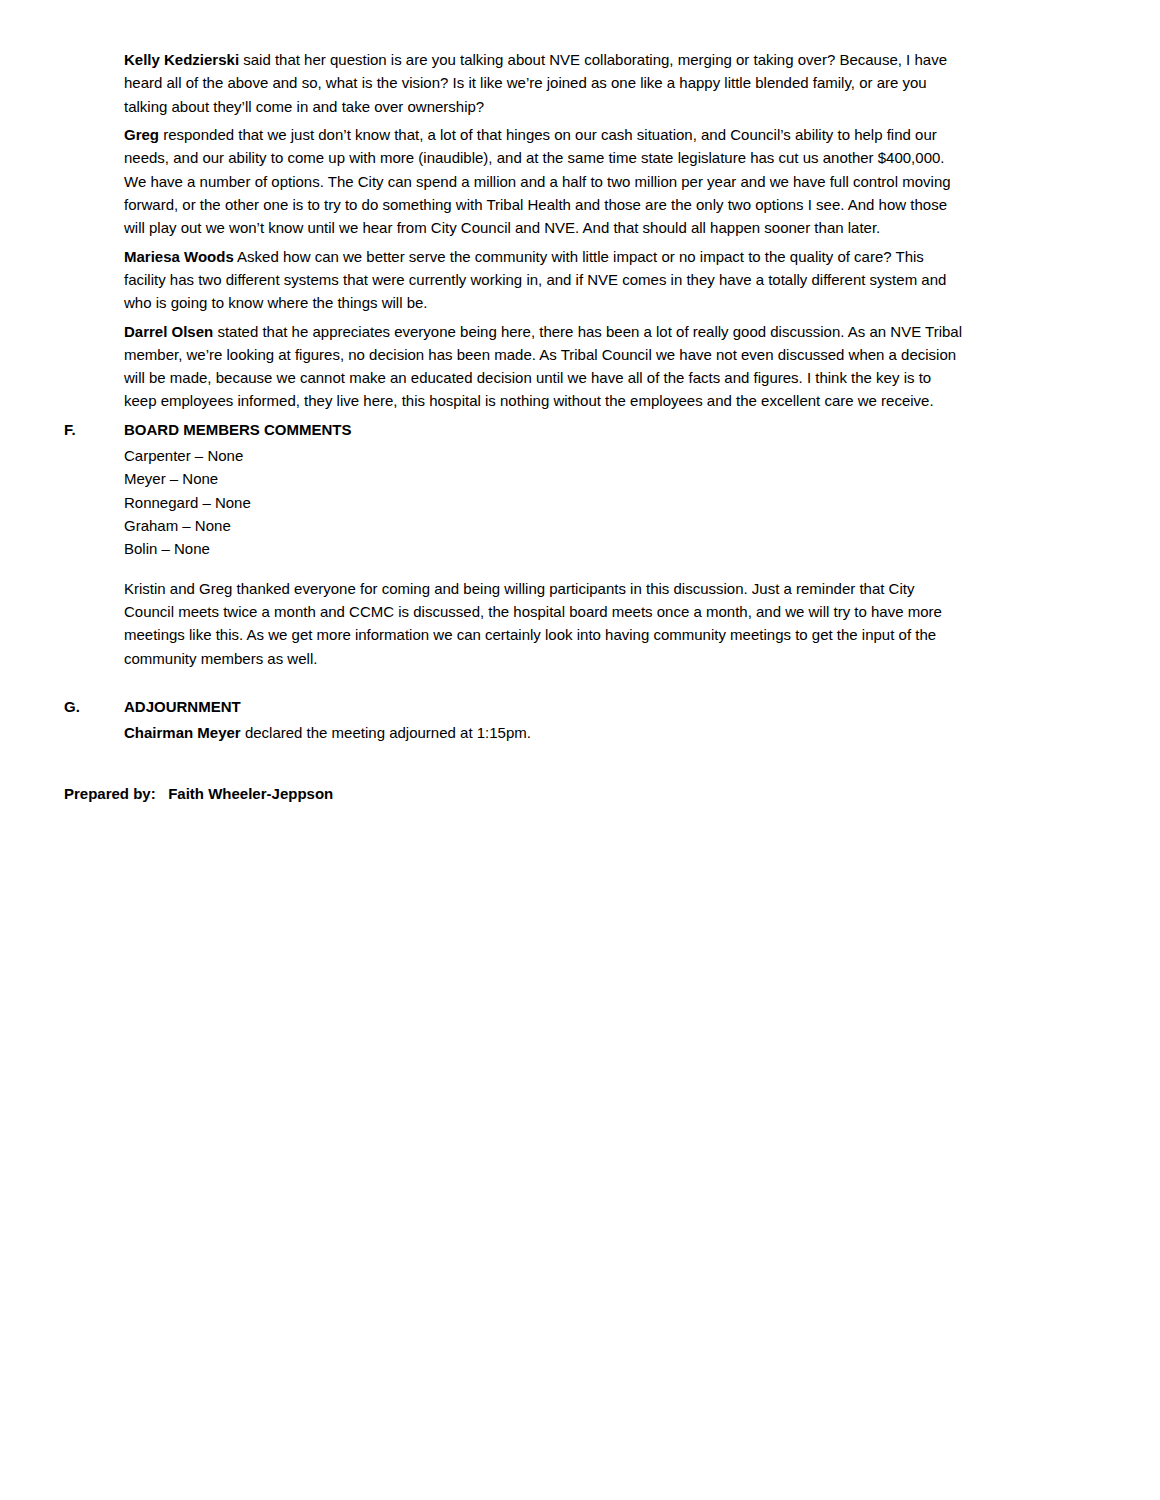Kelly Kedzierski said that her question is are you talking about NVE collaborating, merging or taking over? Because, I have heard all of the above and so, what is the vision? Is it like we’re joined as one like a happy little blended family, or are you talking about they’ll come in and take over ownership?
Greg responded that we just don’t know that, a lot of that hinges on our cash situation, and Council’s ability to help find our needs, and our ability to come up with more (inaudible), and at the same time state legislature has cut us another $400,000. We have a number of options. The City can spend a million and a half to two million per year and we have full control moving forward, or the other one is to try to do something with Tribal Health and those are the only two options I see. And how those will play out we won’t know until we hear from City Council and NVE. And that should all happen sooner than later.
Mariesa Woods Asked how can we better serve the community with little impact or no impact to the quality of care? This facility has two different systems that were currently working in, and if NVE comes in they have a totally different system and who is going to know where the things will be.
Darrel Olsen stated that he appreciates everyone being here, there has been a lot of really good discussion. As an NVE Tribal member, we’re looking at figures, no decision has been made. As Tribal Council we have not even discussed when a decision will be made, because we cannot make an educated decision until we have all of the facts and figures. I think the key is to keep employees informed, they live here, this hospital is nothing without the employees and the excellent care we receive.
F.
BOARD MEMBERS COMMENTS
Carpenter – None
Meyer – None
Ronnegard – None
Graham – None
Bolin – None
Kristin and Greg thanked everyone for coming and being willing participants in this discussion. Just a reminder that City Council meets twice a month and CCMC is discussed, the hospital board meets once a month, and we will try to have more meetings like this. As we get more information we can certainly look into having community meetings to get the input of the community members as well.
G.
ADJOURNMENT
Chairman Meyer declared the meeting adjourned at 1:15pm.
Prepared by: Faith Wheeler-Jeppson